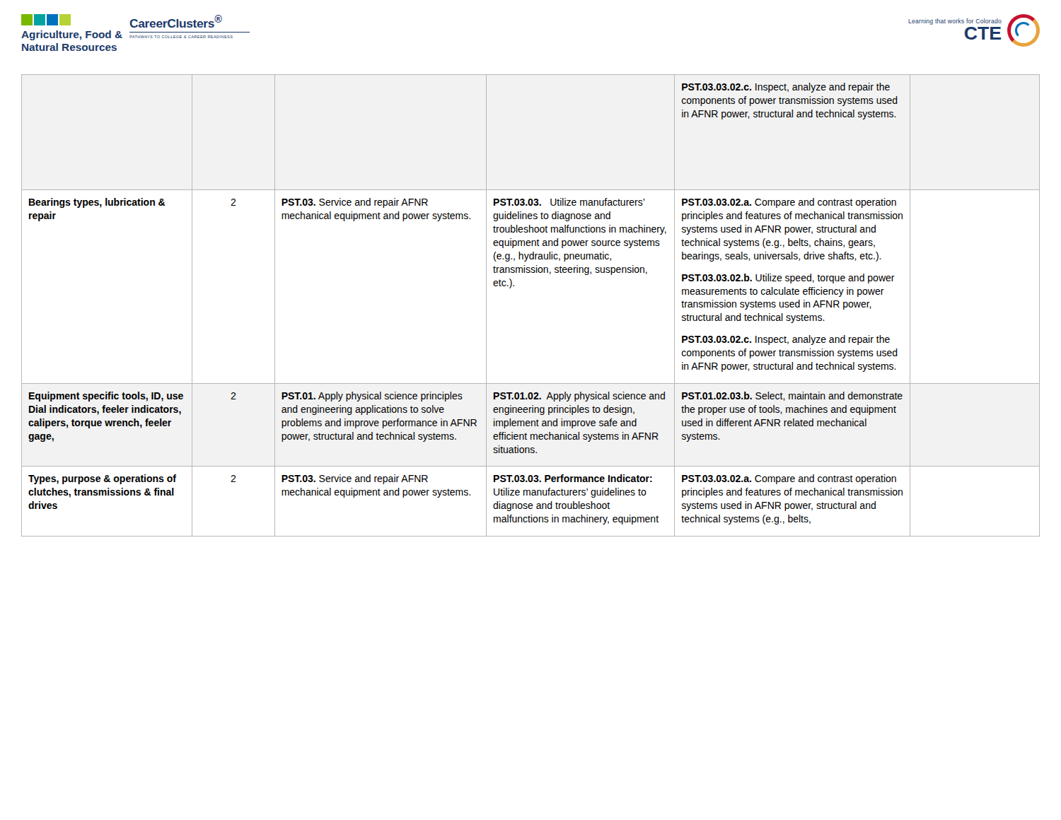Agriculture, Food &
Natural Resources
Career Clusters®
Pathways to College & Career Readiness
Learning that works for Colorado
CTE
| | | | | PST.03.03.02.c. Inspect, analyze and repair the components of power transmission systems used in AFNR power, structural and technical systems. | |
| Bearings types, lubrication & repair | 2 | PST.03. Service and repair AFNR mechanical equipment and power systems. | PST.03.03. Utilize manufacturers’ guidelines to diagnose and troubleshoot malfunctions in machinery, equipment and power source systems (e.g., hydraulic, pneumatic, transmission, steering, suspension, etc.). | PST.03.03.02.a. Compare and contrast operation principles and features of mechanical transmission systems used in AFNR power, structural and technical systems (e.g., belts, chains, gears, bearings, seals, universals, drive shafts, etc.). PST.03.03.02.b. Utilize speed, torque and power measurements to calculate efficiency in power transmission systems used in AFNR power, structural and technical systems. PST.03.03.02.c. Inspect, analyze and repair the components of power transmission systems used in AFNR power, structural and technical systems. | |
| Equipment specific tools, ID, use Dial indicators, feeler indicators, calipers, torque wrench, feeler gage, | 2 | PST.01. Apply physical science principles and engineering applications to solve problems and improve performance in AFNR power, structural and technical systems. | PST.01.02. Apply physical science and engineering principles to design, implement and improve safe and efficient mechanical systems in AFNR situations. | PST.01.02.03.b. Select, maintain and demonstrate the proper use of tools, machines and equipment used in different AFNR related mechanical systems. | |
| Types, purpose & operations of clutches, transmissions & final drives | 2 | PST.03. Service and repair AFNR mechanical equipment and power systems. | PST.03.03. Performance Indicator: Utilize manufacturers’ guidelines to diagnose and troubleshoot malfunctions in machinery, equipment | PST.03.03.02.a. Compare and contrast operation principles and features of mechanical transmission systems used in AFNR power, structural and technical systems (e.g., belts, | |